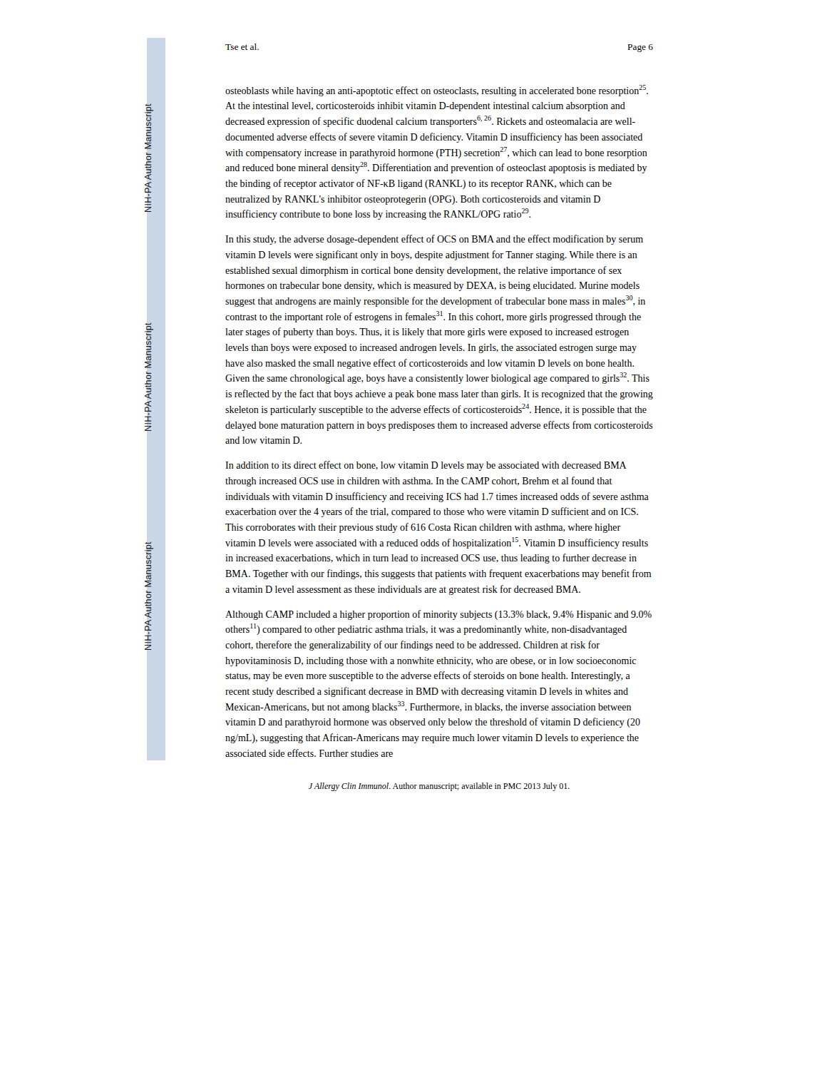NIH-PA Author Manuscript
NIH-PA Author Manuscript
NIH-PA Author Manuscript
Tse et al. Page 6
osteoblasts while having an anti-apoptotic effect on osteoclasts, resulting in accelerated bone resorption25. At the intestinal level, corticosteroids inhibit vitamin D-dependent intestinal calcium absorption and decreased expression of specific duodenal calcium transporters6, 26. Rickets and osteomalacia are well-documented adverse effects of severe vitamin D deficiency. Vitamin D insufficiency has been associated with compensatory increase in parathyroid hormone (PTH) secretion27, which can lead to bone resorption and reduced bone mineral density28. Differentiation and prevention of osteoclast apoptosis is mediated by the binding of receptor activator of NF-κB ligand (RANKL) to its receptor RANK, which can be neutralized by RANKL's inhibitor osteoprotegerin (OPG). Both corticosteroids and vitamin D insufficiency contribute to bone loss by increasing the RANKL/OPG ratio29.
In this study, the adverse dosage-dependent effect of OCS on BMA and the effect modification by serum vitamin D levels were significant only in boys, despite adjustment for Tanner staging. While there is an established sexual dimorphism in cortical bone density development, the relative importance of sex hormones on trabecular bone density, which is measured by DEXA, is being elucidated. Murine models suggest that androgens are mainly responsible for the development of trabecular bone mass in males30, in contrast to the important role of estrogens in females31. In this cohort, more girls progressed through the later stages of puberty than boys. Thus, it is likely that more girls were exposed to increased estrogen levels than boys were exposed to increased androgen levels. In girls, the associated estrogen surge may have also masked the small negative effect of corticosteroids and low vitamin D levels on bone health. Given the same chronological age, boys have a consistently lower biological age compared to girls32. This is reflected by the fact that boys achieve a peak bone mass later than girls. It is recognized that the growing skeleton is particularly susceptible to the adverse effects of corticosteroids24. Hence, it is possible that the delayed bone maturation pattern in boys predisposes them to increased adverse effects from corticosteroids and low vitamin D.
In addition to its direct effect on bone, low vitamin D levels may be associated with decreased BMA through increased OCS use in children with asthma. In the CAMP cohort, Brehm et al found that individuals with vitamin D insufficiency and receiving ICS had 1.7 times increased odds of severe asthma exacerbation over the 4 years of the trial, compared to those who were vitamin D sufficient and on ICS. This corroborates with their previous study of 616 Costa Rican children with asthma, where higher vitamin D levels were associated with a reduced odds of hospitalization15. Vitamin D insufficiency results in increased exacerbations, which in turn lead to increased OCS use, thus leading to further decrease in BMA. Together with our findings, this suggests that patients with frequent exacerbations may benefit from a vitamin D level assessment as these individuals are at greatest risk for decreased BMA.
Although CAMP included a higher proportion of minority subjects (13.3% black, 9.4% Hispanic and 9.0% others11) compared to other pediatric asthma trials, it was a predominantly white, non-disadvantaged cohort, therefore the generalizability of our findings need to be addressed. Children at risk for hypovitaminosis D, including those with a nonwhite ethnicity, who are obese, or in low socioeconomic status, may be even more susceptible to the adverse effects of steroids on bone health. Interestingly, a recent study described a significant decrease in BMD with decreasing vitamin D levels in whites and Mexican-Americans, but not among blacks33. Furthermore, in blacks, the inverse association between vitamin D and parathyroid hormone was observed only below the threshold of vitamin D deficiency (20 ng/mL), suggesting that African-Americans may require much lower vitamin D levels to experience the associated side effects. Further studies are
J Allergy Clin Immunol. Author manuscript; available in PMC 2013 July 01.